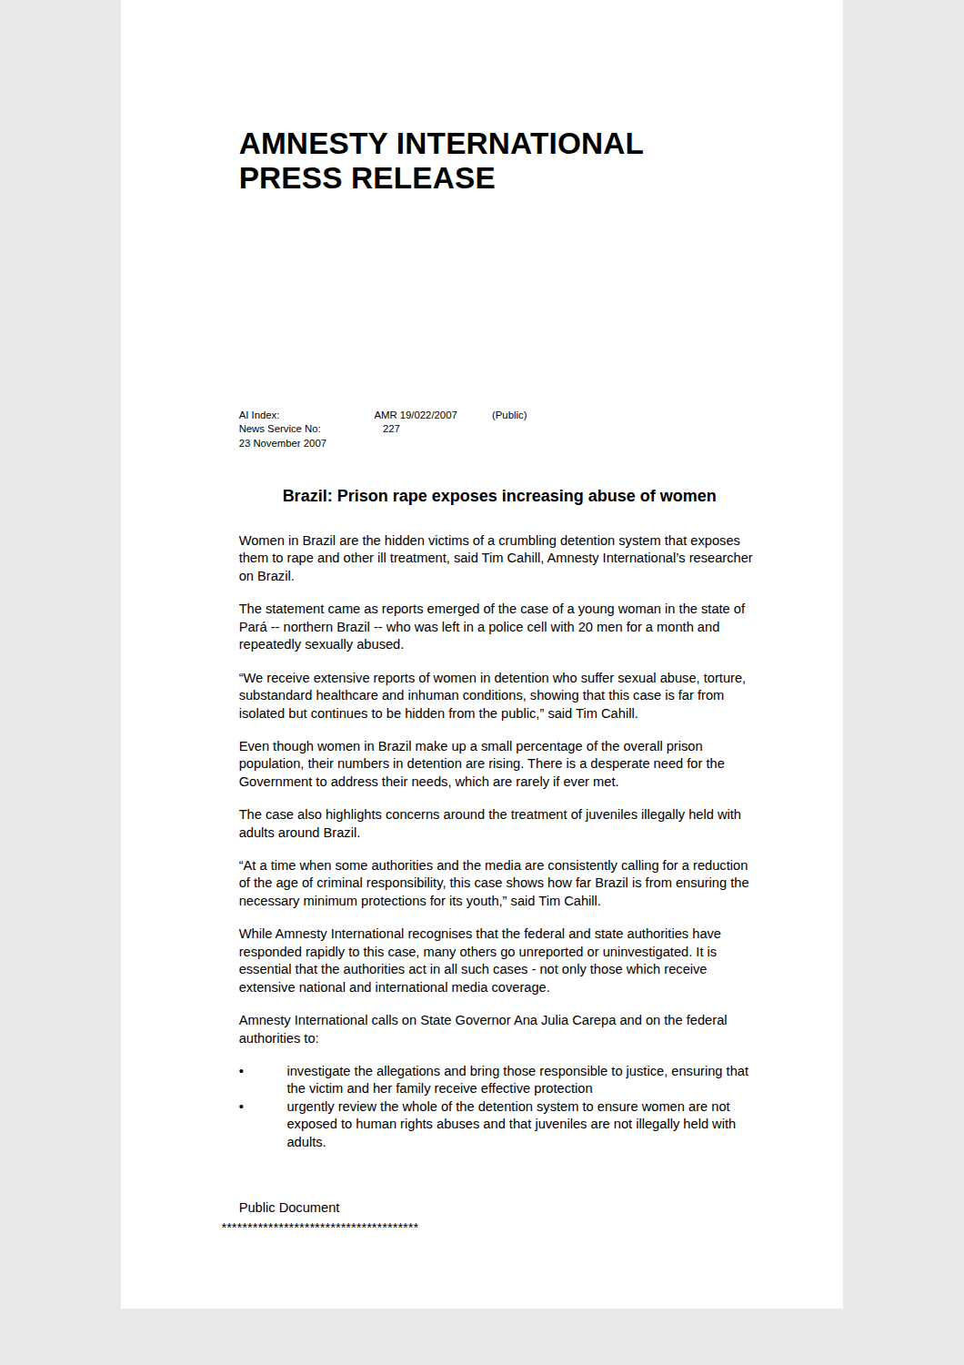AMNESTY INTERNATIONAL
PRESS RELEASE
| AI Index: | AMR 19/022/2007 | (Public) |
| News Service No: | 227 | |
| 23 November 2007 | | |
Brazil: Prison rape exposes increasing abuse of women
Women in Brazil are the hidden victims of a crumbling detention system that exposes them to rape and other ill treatment, said Tim Cahill, Amnesty International’s researcher on Brazil.
The statement came as reports emerged of the case of a young woman in the state of Pará -- northern Brazil -- who was left in a police cell with 20 men for a month and repeatedly sexually abused.
“We receive extensive reports of women in detention who suffer sexual abuse, torture, substandard healthcare and inhuman conditions, showing that this case is far from isolated but continues to be hidden from the public,” said Tim Cahill.
Even though women in Brazil make up a small percentage of the overall prison population, their numbers in detention are rising. There is a desperate need for the Government to address their needs, which are rarely if ever met.
The case also highlights concerns around the treatment of juveniles illegally held with adults around Brazil.
“At a time when some authorities and the media are consistently calling for a reduction of the age of criminal responsibility, this case shows how far Brazil is from ensuring the necessary minimum protections for its youth,” said Tim Cahill.
While Amnesty International recognises that the federal and state authorities have responded rapidly to this case, many others go unreported or uninvestigated. It is essential that the authorities act in all such cases - not only those which receive extensive national and international media coverage.
Amnesty International calls on State Governor Ana Julia Carepa and on the federal authorities to:
investigate the allegations and bring those responsible to justice, ensuring that the victim and her family receive effective protection
urgently review the whole of the detention system to ensure women are not exposed to human rights abuses and that juveniles are not illegally held with adults.
Public Document
**************************************